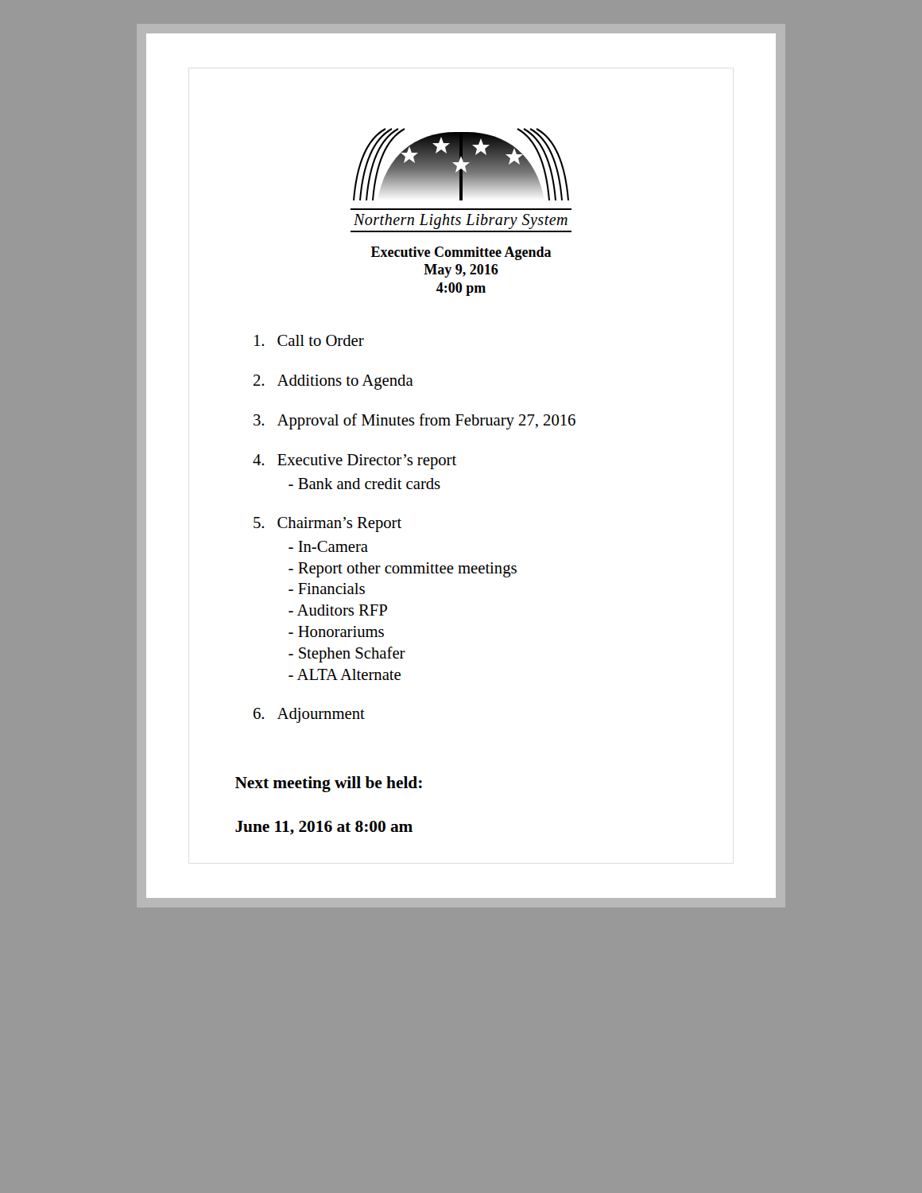Northern Lights Library System
Executive Committee Agenda
May 9, 2016
4:00 pm
Call to Order
Additions to Agenda
Approval of Minutes from February 27, 2016
Executive Director’s report
- Bank and credit cards
Chairman’s Report
- In-Camera
- Report other committee meetings
- Financials
- Auditors RFP
- Honorariums
- Stephen Schafer
- ALTA Alternate
Adjournment
Next meeting will be held:
June 11, 2016 at 8:00 am